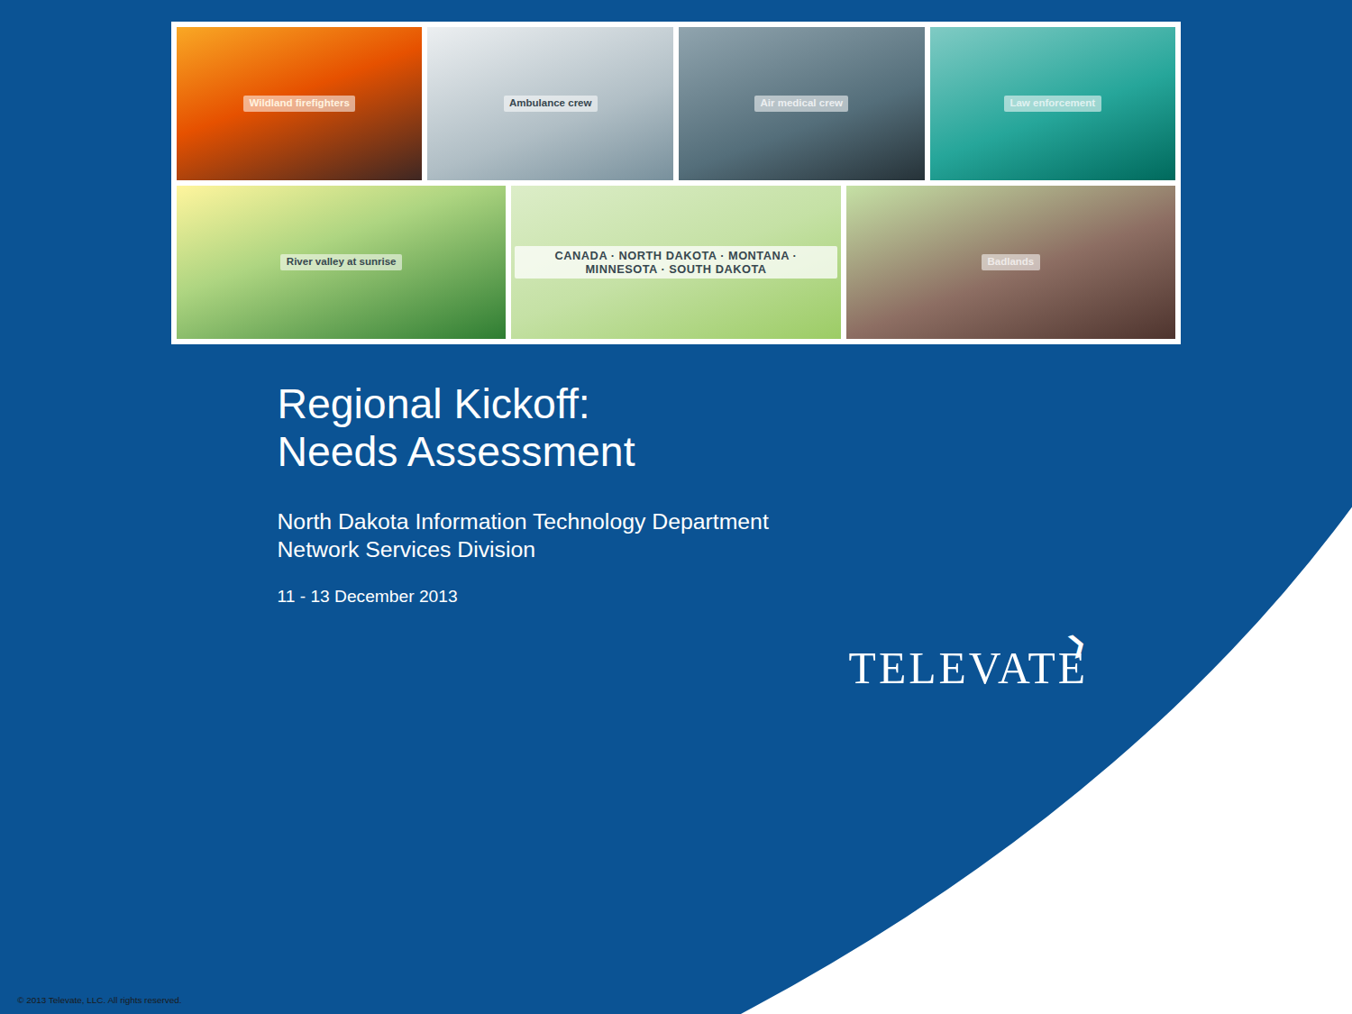Wildland firefighters
Ambulance crew
Air medical crew
Law enforcement
River valley at sunrise
CANADA · NORTH DAKOTA · MONTANA · MINNESOTA · SOUTH DAKOTA
Badlands
Regional Kickoff: Needs Assessment
North Dakota Information Technology Department Network Services Division
11 - 13 December 2013
Televate❯
© 2013 Televate, LLC. All rights reserved.